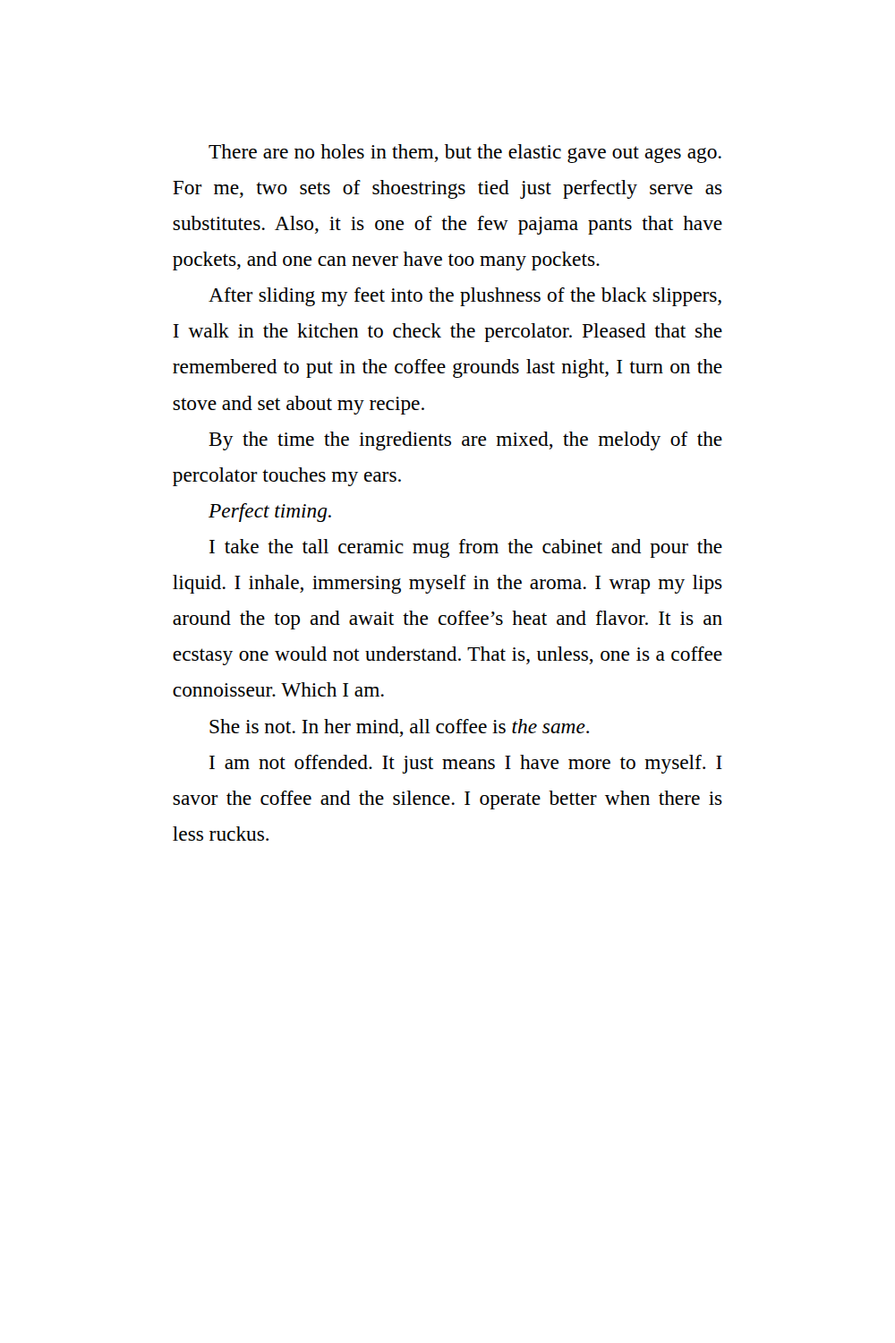There are no holes in them, but the elastic gave out ages ago. For me, two sets of shoestrings tied just perfectly serve as substitutes. Also, it is one of the few pajama pants that have pockets, and one can never have too many pockets.
After sliding my feet into the plushness of the black slippers, I walk in the kitchen to check the percolator. Pleased that she remembered to put in the coffee grounds last night, I turn on the stove and set about my recipe.
By the time the ingredients are mixed, the melody of the percolator touches my ears.
Perfect timing.
I take the tall ceramic mug from the cabinet and pour the liquid. I inhale, immersing myself in the aroma. I wrap my lips around the top and await the coffee’s heat and flavor. It is an ecstasy one would not understand. That is, unless, one is a coffee connoisseur. Which I am.
She is not. In her mind, all coffee is the same.
I am not offended. It just means I have more to myself. I savor the coffee and the silence. I operate better when there is less ruckus.